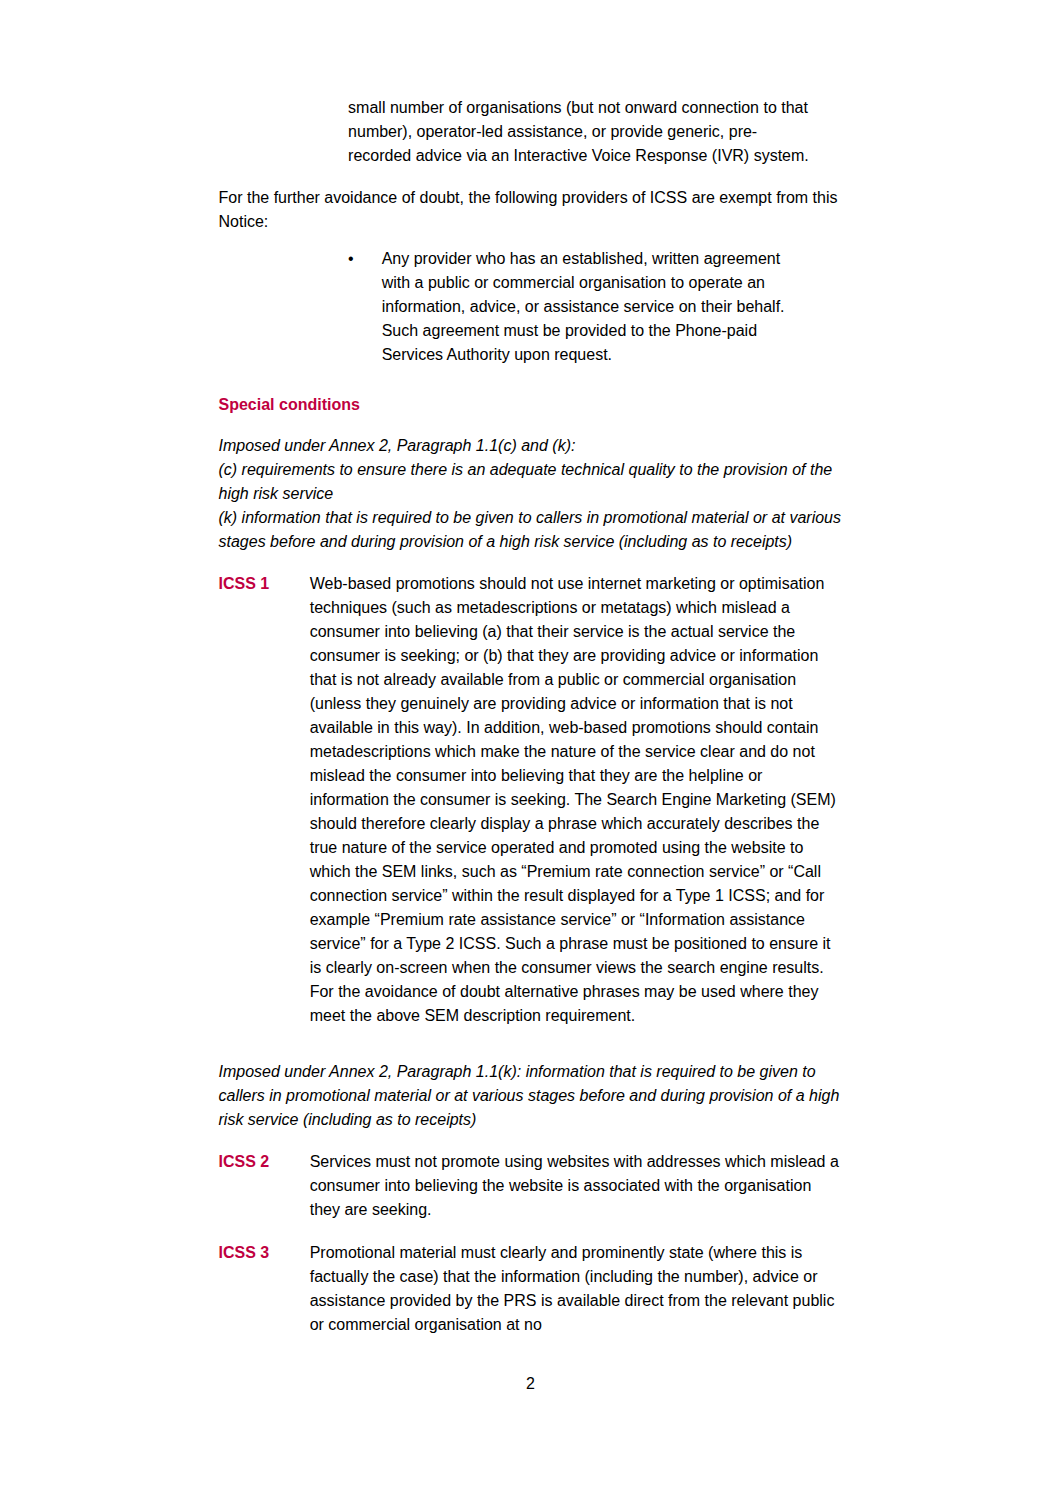small number of organisations (but not onward connection to that number), operator-led assistance, or provide generic, pre-recorded advice via an Interactive Voice Response (IVR) system.
For the further avoidance of doubt, the following providers of ICSS are exempt from this Notice:
Any provider who has an established, written agreement with a public or commercial organisation to operate an information, advice, or assistance service on their behalf. Such agreement must be provided to the Phone-paid Services Authority upon request.
Special conditions
Imposed under Annex 2, Paragraph 1.1(c) and (k): (c) requirements to ensure there is an adequate technical quality to the provision of the high risk service (k) information that is required to be given to callers in promotional material or at various stages before and during provision of a high risk service (including as to receipts)
ICSS 1
Web-based promotions should not use internet marketing or optimisation techniques (such as metadescriptions or metatags) which mislead a consumer into believing (a) that their service is the actual service the consumer is seeking; or (b) that they are providing advice or information that is not already available from a public or commercial organisation (unless they genuinely are providing advice or information that is not available in this way). In addition, web-based promotions should contain metadescriptions which make the nature of the service clear and do not mislead the consumer into believing that they are the helpline or information the consumer is seeking. The Search Engine Marketing (SEM) should therefore clearly display a phrase which accurately describes the true nature of the service operated and promoted using the website to which the SEM links, such as “Premium rate connection service” or “Call connection service” within the result displayed for a Type 1 ICSS; and for example “Premium rate assistance service” or “Information assistance service” for a Type 2 ICSS. Such a phrase must be positioned to ensure it is clearly on-screen when the consumer views the search engine results. For the avoidance of doubt alternative phrases may be used where they meet the above SEM description requirement.
Imposed under Annex 2, Paragraph 1.1(k): information that is required to be given to callers in promotional material or at various stages before and during provision of a high risk service (including as to receipts)
ICSS 2
Services must not promote using websites with addresses which mislead a consumer into believing the website is associated with the organisation they are seeking.
ICSS 3
Promotional material must clearly and prominently state (where this is factually the case) that the information (including the number), advice or assistance provided by the PRS is available direct from the relevant public or commercial organisation at no
2